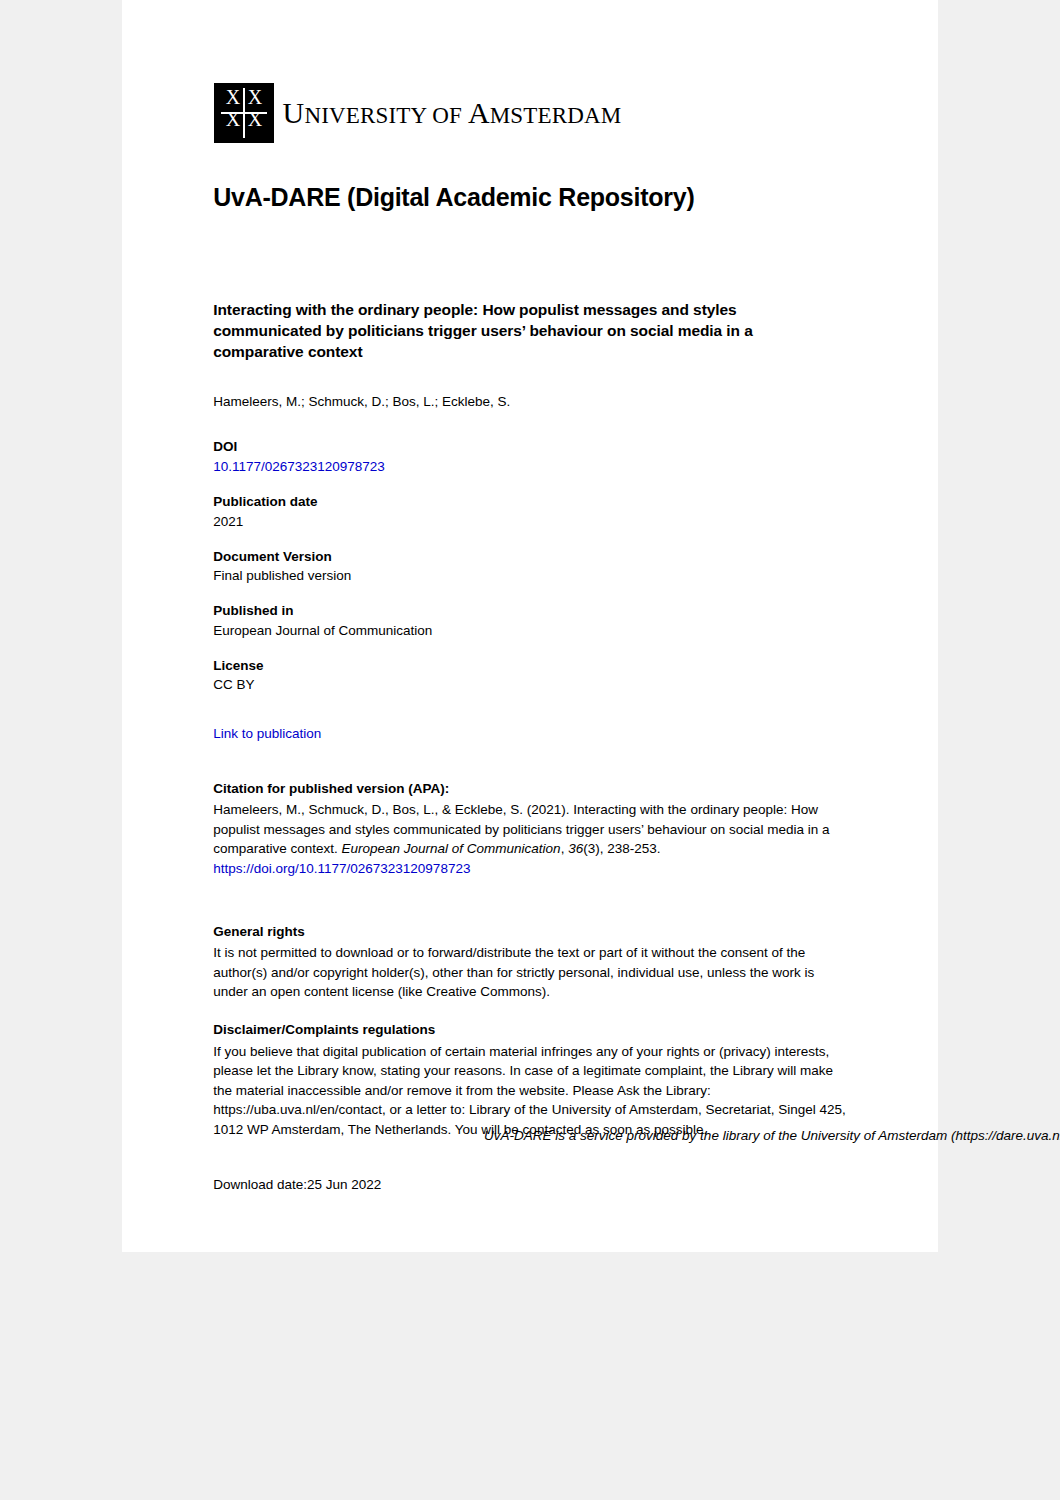X X X X
UNIVERSITY OF AMSTERDAM
UvA-DARE (Digital Academic Repository)
Interacting with the ordinary people: How populist messages and styles communicated by politicians trigger users’ behaviour on social media in a comparative context
Hameleers, M.; Schmuck, D.; Bos, L.; Ecklebe, S.
DOI
10.1177/0267323120978723
Publication date
2021
Document Version
Final published version
Published in
European Journal of Communication
License
CC BY
Link to publication
Citation for published version (APA):
Hameleers, M., Schmuck, D., Bos, L., & Ecklebe, S. (2021). Interacting with the ordinary people: How populist messages and styles communicated by politicians trigger users’ behaviour on social media in a comparative context. European Journal of Communication, 36(3), 238-253. https://doi.org/10.1177/0267323120978723
General rights
It is not permitted to download or to forward/distribute the text or part of it without the consent of the author(s) and/or copyright holder(s), other than for strictly personal, individual use, unless the work is under an open content license (like Creative Commons).
Disclaimer/Complaints regulations
If you believe that digital publication of certain material infringes any of your rights or (privacy) interests, please let the Library know, stating your reasons. In case of a legitimate complaint, the Library will make the material inaccessible and/or remove it from the website. Please Ask the Library: https://uba.uva.nl/en/contact, or a letter to: Library of the University of Amsterdam, Secretariat, Singel 425, 1012 WP Amsterdam, The Netherlands. You will be contacted as soon as possible. UvA-DARE is a service provided by the library of the University of Amsterdam (https://dare.uva.nl)
Download date:25 Jun 2022